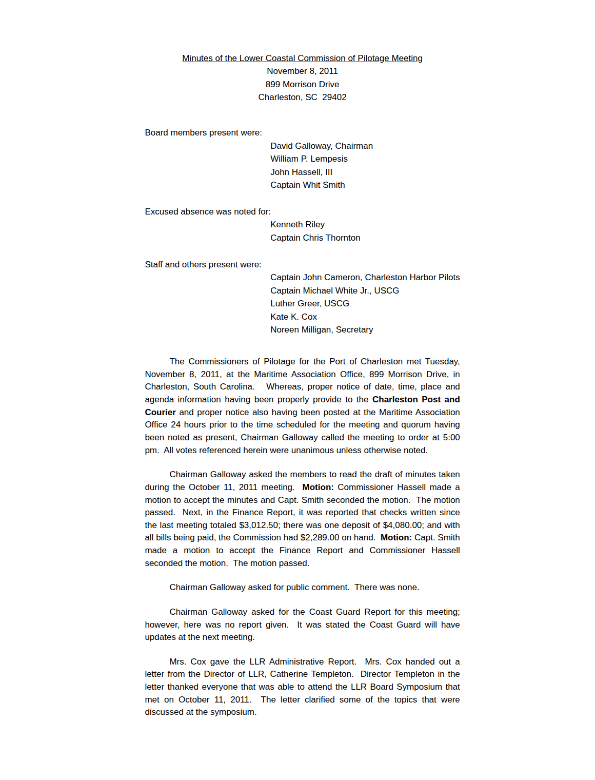Minutes of the Lower Coastal Commission of Pilotage Meeting
November 8, 2011
899 Morrison Drive
Charleston, SC 29402
Board members present were:
David Galloway, Chairman
William P. Lempesis
John Hassell, III
Captain Whit Smith
Excused absence was noted for:
Kenneth Riley
Captain Chris Thornton
Staff and others present were:
Captain John Cameron, Charleston Harbor Pilots
Captain Michael White Jr., USCG
Luther Greer, USCG
Kate K. Cox
Noreen Milligan, Secretary
The Commissioners of Pilotage for the Port of Charleston met Tuesday, November 8, 2011, at the Maritime Association Office, 899 Morrison Drive, in Charleston, South Carolina. Whereas, proper notice of date, time, place and agenda information having been properly provide to the Charleston Post and Courier and proper notice also having been posted at the Maritime Association Office 24 hours prior to the time scheduled for the meeting and quorum having been noted as present, Chairman Galloway called the meeting to order at 5:00 pm. All votes referenced herein were unanimous unless otherwise noted.
Chairman Galloway asked the members to read the draft of minutes taken during the October 11, 2011 meeting. Motion: Commissioner Hassell made a motion to accept the minutes and Capt. Smith seconded the motion. The motion passed. Next, in the Finance Report, it was reported that checks written since the last meeting totaled $3,012.50; there was one deposit of $4,080.00; and with all bills being paid, the Commission had $2,289.00 on hand. Motion: Capt. Smith made a motion to accept the Finance Report and Commissioner Hassell seconded the motion. The motion passed.
Chairman Galloway asked for public comment. There was none.
Chairman Galloway asked for the Coast Guard Report for this meeting; however, here was no report given. It was stated the Coast Guard will have updates at the next meeting.
Mrs. Cox gave the LLR Administrative Report. Mrs. Cox handed out a letter from the Director of LLR, Catherine Templeton. Director Templeton in the letter thanked everyone that was able to attend the LLR Board Symposium that met on October 11, 2011. The letter clarified some of the topics that were discussed at the symposium.